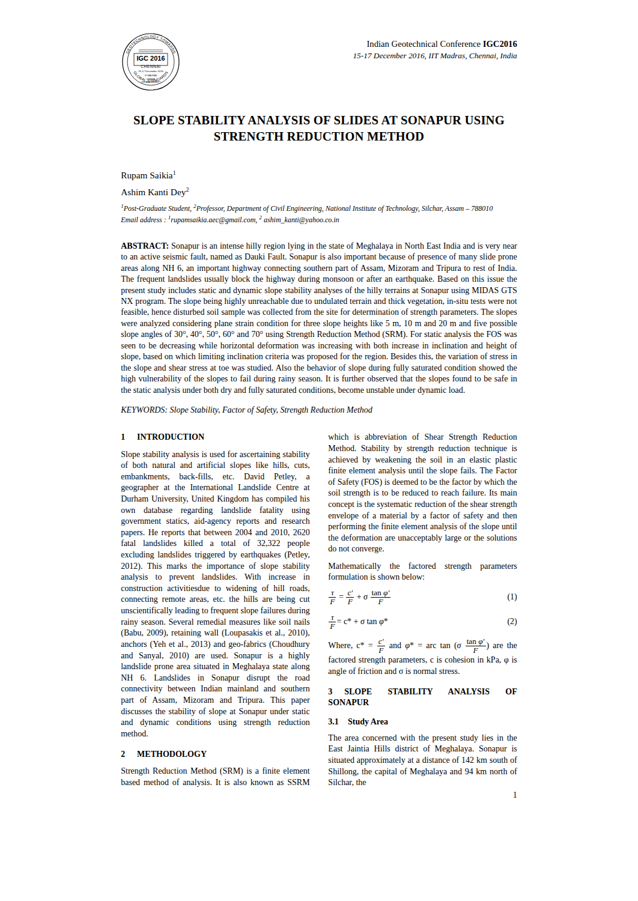GEOTECHNOLOGY TOWARDS GLOBAL STANDARDS IGC 2016 CHENNAI 15-17 December 2016 IIT MADRAS CHENNAI CEG, ANNA UNIVERSITY
Indian Geotechnical Conference IGC2016
15-17 December 2016, IIT Madras, Chennai, India
SLOPE STABILITY ANALYSIS OF SLIDES AT SONAPUR USING STRENGTH REDUCTION METHOD
Rupam Saikia1
Ashim Kanti Dey2
1Post-Graduate Student, 2Professor, Department of Civil Engineering, National Institute of Technology, Silchar, Assam – 788010
Email address : 1rupamsaikia.aec@gmail.com, 2 ashim_kanti@yahoo.co.in
ABSTRACT: Sonapur is an intense hilly region lying in the state of Meghalaya in North East India and is very near to an active seismic fault, named as Dauki Fault. Sonapur is also important because of presence of many slide prone areas along NH 6, an important highway connecting southern part of Assam, Mizoram and Tripura to rest of India. The frequent landslides usually block the highway during monsoon or after an earthquake. Based on this issue the present study includes static and dynamic slope stability analyses of the hilly terrains at Sonapur using MIDAS GTS NX program. The slope being highly unreachable due to undulated terrain and thick vegetation, in-situ tests were not feasible, hence disturbed soil sample was collected from the site for determination of strength parameters. The slopes were analyzed considering plane strain condition for three slope heights like 5 m, 10 m and 20 m and five possible slope angles of 30°, 40°, 50°, 60° and 70° using Strength Reduction Method (SRM). For static analysis the FOS was seen to be decreasing while horizontal deformation was increasing with both increase in inclination and height of slope, based on which limiting inclination criteria was proposed for the region. Besides this, the variation of stress in the slope and shear stress at toe was studied. Also the behavior of slope during fully saturated condition showed the high vulnerability of the slopes to fail during rainy season. It is further observed that the slopes found to be safe in the static analysis under both dry and fully saturated conditions, become unstable under dynamic load.
KEYWORDS: Slope Stability, Factor of Safety, Strength Reduction Method
1 INTRODUCTION
Slope stability analysis is used for ascertaining stability of both natural and artificial slopes like hills, cuts, embankments, back-fills, etc. David Petley, a geographer at the International Landslide Centre at Durham University, United Kingdom has compiled his own database regarding landslide fatality using government statics, aid-agency reports and research papers. He reports that between 2004 and 2010, 2620 fatal landslides killed a total of 32,322 people excluding landslides triggered by earthquakes (Petley, 2012). This marks the importance of slope stability analysis to prevent landslides. With increase in construction activitiesdue to widening of hill roads, connecting remote areas, etc. the hills are being cut unscientifically leading to frequent slope failures during rainy season. Several remedial measures like soil nails (Babu, 2009), retaining wall (Loupasakis et al., 2010), anchors (Yeh et al., 2013) and geo-fabrics (Choudhury and Sanyal, 2010) are used. Sonapur is a highly landslide prone area situated in Meghalaya state along NH 6. Landslides in Sonapur disrupt the road connectivity between Indian mainland and southern part of Assam, Mizoram and Tripura. This paper discusses the stability of slope at Sonapur under static and dynamic conditions using strength reduction method.
2 METHODOLOGY
Strength Reduction Method (SRM) is a finite element based method of analysis. It is also known as SSRM which is abbreviation of Shear Strength Reduction Method. Stability by strength reduction technique is achieved by weakening the soil in an elastic plastic finite element analysis until the slope fails. The Factor of Safety (FOS) is deemed to be the factor by which the soil strength is to be reduced to reach failure. Its main concept is the systematic reduction of the shear strength envelope of a material by a factor of safety and then performing the finite element analysis of the slope until the deformation are unacceptably large or the solutions do not converge.
Mathematically the factored strength parameters formulation is shown below:
τF = c′F + σ tan φ′F (1)
τF= c* + σ tan φ* (2)
Where, c* = c′F and φ* = arc tan (σ tan φ′F) are the factored strength parameters, c is cohesion in kPa, φ is angle of friction and σ is normal stress.
3 SLOPE STABILITY ANALYSIS OF SONAPUR
3.1 Study Area
The area concerned with the present study lies in the East Jaintia Hills district of Meghalaya. Sonapur is situated approximately at a distance of 142 km south of Shillong, the capital of Meghalaya and 94 km north of Silchar, the
1